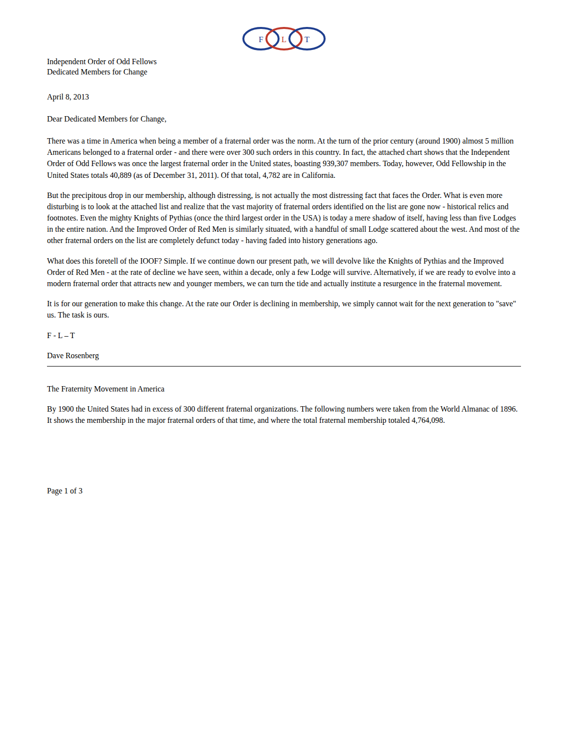F L T
Independent Order of Odd Fellows
Dedicated Members for Change
April 8, 2013
Dear Dedicated Members for Change,
There was a time in America when being a member of a fraternal order was the norm. At the turn of the prior century (around 1900) almost 5 million Americans belonged to a fraternal order - and there were over 300 such orders in this country. In fact, the attached chart shows that the Independent Order of Odd Fellows was once the largest fraternal order in the United states, boasting 939,307 members. Today, however, Odd Fellowship in the United States totals 40,889 (as of December 31, 2011). Of that total, 4,782 are in California.
But the precipitous drop in our membership, although distressing, is not actually the most distressing fact that faces the Order. What is even more disturbing is to look at the attached list and realize that the vast majority of fraternal orders identified on the list are gone now - historical relics and footnotes. Even the mighty Knights of Pythias (once the third largest order in the USA) is today a mere shadow of itself, having less than five Lodges in the entire nation. And the Improved Order of Red Men is similarly situated, with a handful of small Lodge scattered about the west. And most of the other fraternal orders on the list are completely defunct today - having faded into history generations ago.
What does this foretell of the IOOF? Simple. If we continue down our present path, we will devolve like the Knights of Pythias and the Improved Order of Red Men - at the rate of decline we have seen, within a decade, only a few Lodge will survive. Alternatively, if we are ready to evolve into a modern fraternal order that attracts new and younger members, we can turn the tide and actually institute a resurgence in the fraternal movement.
It is for our generation to make this change. At the rate our Order is declining in membership, we simply cannot wait for the next generation to "save" us. The task is ours.
F - L – T
Dave Rosenberg
The Fraternity Movement in America
By 1900 the United States had in excess of 300 different fraternal organizations. The following numbers were taken from the World Almanac of 1896. It shows the membership in the major fraternal orders of that time, and where the total fraternal membership totaled 4,764,098.
Page 1 of 3